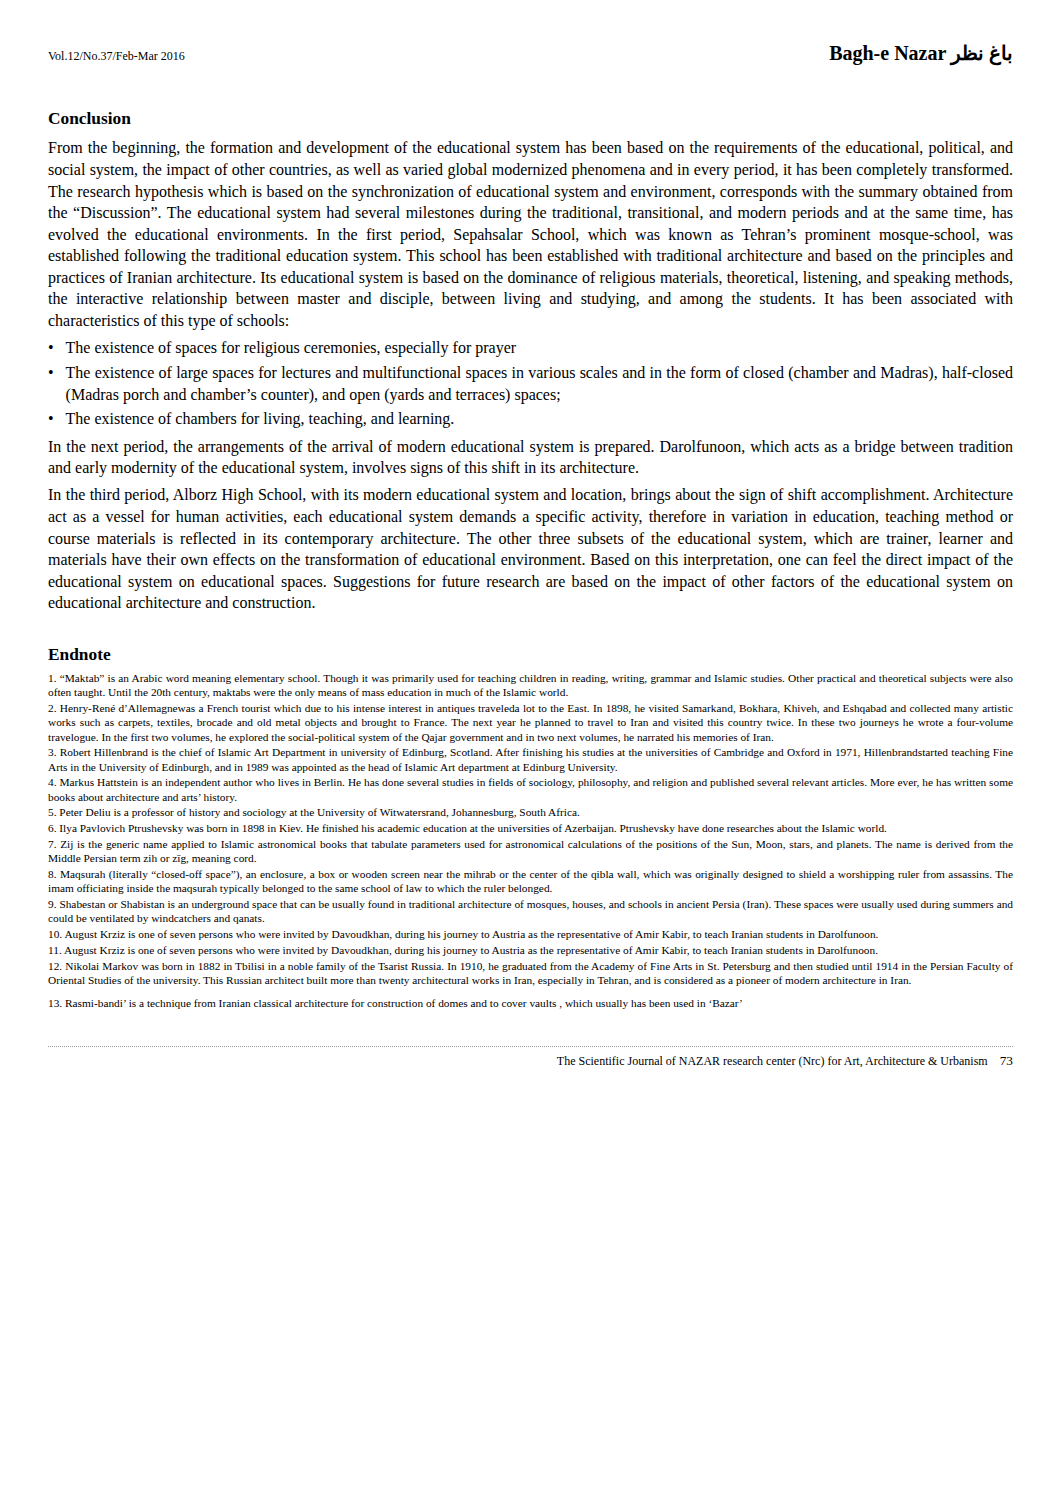Vol.12/No.37/Feb-Mar 2016
Bagh-e Nazar باغ نظر
Conclusion
From the beginning, the formation and development of the educational system has been based on the requirements of the educational, political, and social system, the impact of other countries, as well as varied global modernized phenomena and in every period, it has been completely transformed. The research hypothesis which is based on the synchronization of educational system and environment, corresponds with the summary obtained from the “Discussion”. The educational system had several milestones during the traditional, transitional, and modern periods and at the same time, has evolved the educational environments. In the first period, Sepahsalar School, which was known as Tehran’s prominent mosque-school, was established following the traditional education system. This school has been established with traditional architecture and based on the principles and practices of Iranian architecture. Its educational system is based on the dominance of religious materials, theoretical, listening, and speaking methods, the interactive relationship between master and disciple, between living and studying, and among the students. It has been associated with characteristics of this type of schools:
The existence of spaces for religious ceremonies, especially for prayer
The existence of large spaces for lectures and multifunctional spaces in various scales and in the form of closed (chamber and Madras), half-closed (Madras porch and chamber’s counter), and open (yards and terraces) spaces;
The existence of chambers for living, teaching, and learning.
In the next period, the arrangements of the arrival of modern educational system is prepared. Darolfunoon, which acts as a bridge between tradition and early modernity of the educational system, involves signs of this shift in its architecture.
In the third period, Alborz High School, with its modern educational system and location, brings about the sign of shift accomplishment. Architecture act as a vessel for human activities, each educational system demands a specific activity, therefore in variation in education, teaching method or course materials is reflected in its contemporary architecture. The other three subsets of the educational system, which are trainer, learner and materials have their own effects on the transformation of educational environment. Based on this interpretation, one can feel the direct impact of the educational system on educational spaces. Suggestions for future research are based on the impact of other factors of the educational system on educational architecture and construction.
Endnote
“Maktab” is an Arabic word meaning elementary school. Though it was primarily used for teaching children in reading, writing, grammar and Islamic studies. Other practical and theoretical subjects were also often taught. Until the 20th century, maktabs were the only means of mass education in much of the Islamic world.
Henry-René d’Allemagnewas a French tourist which due to his intense interest in antiques traveleda lot to the East. In 1898, he visited Samarkand, Bokhara, Khiveh, and Eshqabad and collected many artistic works such as carpets, textiles, brocade and old metal objects and brought to France. The next year he planned to travel to Iran and visited this country twice. In these two journeys he wrote a four-volume travelogue. In the first two volumes, he explored the social-political system of the Qajar government and in two next volumes, he narrated his memories of Iran.
Robert Hillenbrand is the chief of Islamic Art Department in university of Edinburg, Scotland. After finishing his studies at the universities of Cambridge and Oxford in 1971, Hillenbrandstarted teaching Fine Arts in the University of Edinburgh, and in 1989 was appointed as the head of Islamic Art department at Edinburg University.
Markus Hattstein is an independent author who lives in Berlin. He has done several studies in fields of sociology, philosophy, and religion and published several relevant articles. More ever, he has written some books about architecture and arts’ history.
Peter Deliu is a professor of history and sociology at the University of Witwatersrand, Johannesburg, South Africa.
Ilya Pavlovich Ptrushevsky was born in 1898 in Kiev. He finished his academic education at the universities of Azerbaijan. Ptrushevsky have done researches about the Islamic world.
Zij is the generic name applied to Islamic astronomical books that tabulate parameters used for astronomical calculations of the positions of the Sun, Moon, stars, and planets. The name is derived from the Middle Persian term zih or zīg, meaning cord.
Maqsurah (literally “closed-off space”), an enclosure, a box or wooden screen near the mihrab or the center of the qibla wall, which was originally designed to shield a worshipping ruler from assassins. The imam officiating inside the maqsurah typically belonged to the same school of law to which the ruler belonged.
Shabestan or Shabistan is an underground space that can be usually found in traditional architecture of mosques, houses, and schools in ancient Persia (Iran). These spaces were usually used during summers and could be ventilated by windcatchers and qanats.
August Krziz is one of seven persons who were invited by Davoudkhan, during his journey to Austria as the representative of Amir Kabir, to teach Iranian students in Darolfunoon.
August Krziz is one of seven persons who were invited by Davoudkhan, during his journey to Austria as the representative of Amir Kabir, to teach Iranian students in Darolfunoon.
Nikolai Markov was born in 1882 in Tbilisi in a noble family of the Tsarist Russia. In 1910, he graduated from the Academy of Fine Arts in St. Petersburg and then studied until 1914 in the Persian Faculty of Oriental Studies of the university. This Russian architect built more than twenty architectural works in Iran, especially in Tehran, and is considered as a pioneer of modern architecture in Iran.
13. Rasmi-bandi’ is a technique from Iranian classical architecture for construction of domes and to cover vaults , which usually has been used in ‘Bazar’
The Scientific Journal of NAZAR research center (Nrc) for Art, Architecture & Urbanism
73